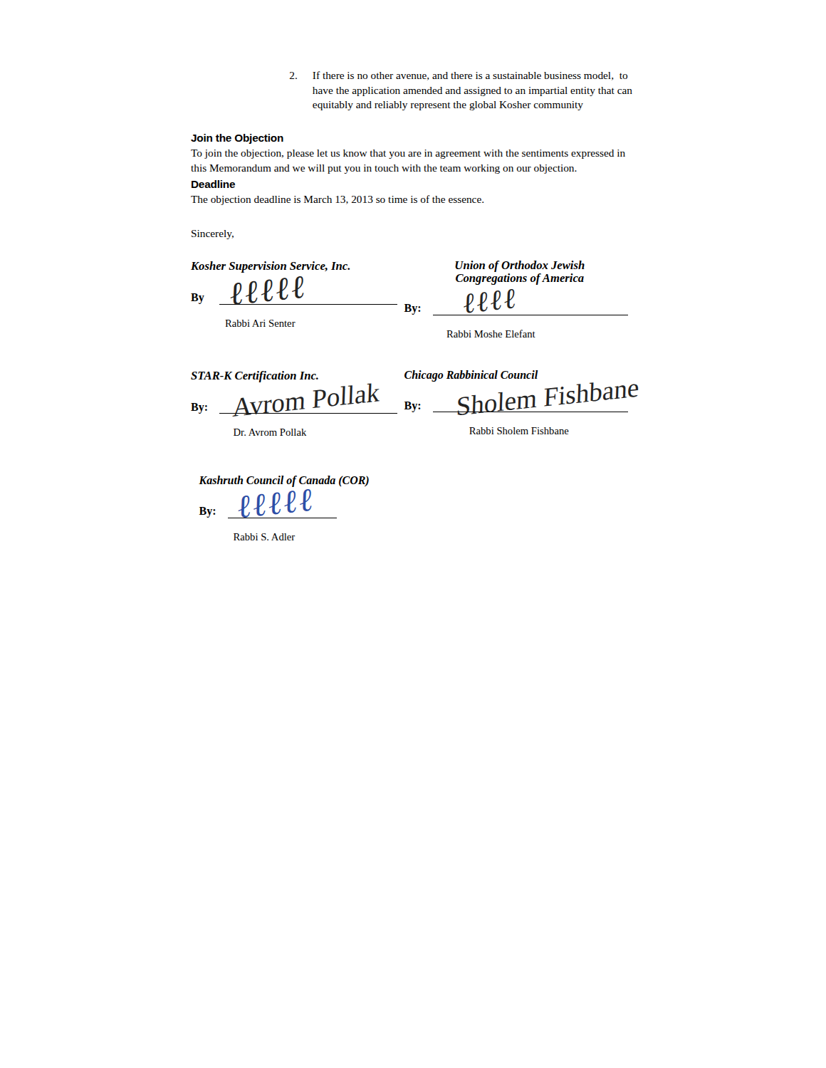If there is no other avenue, and there is a sustainable business model, to have the application amended and assigned to an impartial entity that can equitably and reliably represent the global Kosher community
Join the Objection
To join the objection, please let us know that you are in agreement with the sentiments expressed in this Memorandum and we will put you in touch with the team working on our objection.
Deadline
The objection deadline is March 13, 2013 so time is of the essence.
Sincerely,
| Kosher Supervision Service, Inc. By ℓℓℓℓℓ Rabbi Ari Senter | Union of Orthodox Jewish Congregations of America By: ℓℓℓℓ Rabbi Moshe Elefant |
| STAR-K Certification Inc. By: Avrom Pollak Dr. Avrom Pollak | Chicago Rabbinical Council By: Sholem Fishbane Rabbi Sholem Fishbane |
Kashruth Council of Canada (COR)
By: ℓℓℓℓℓ
Rabbi S. Adler